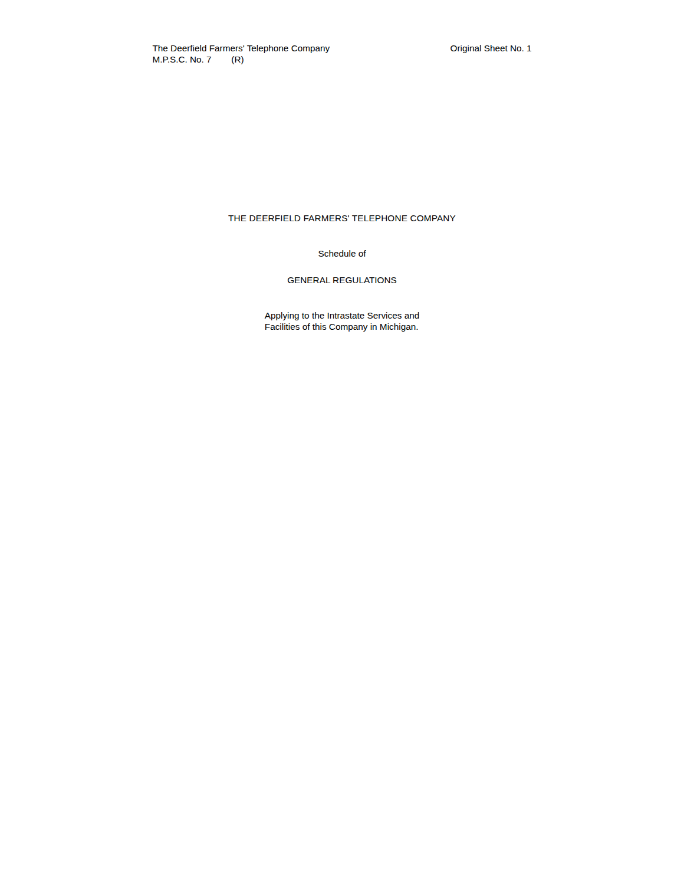The Deerfield Farmers' Telephone Company M.P.S.C. No. 7 (R)
Original Sheet No. 1
THE DEERFIELD FARMERS' TELEPHONE COMPANY
Schedule of
GENERAL REGULATIONS
Applying to the Intrastate Services and
Facilities of this Company in Michigan.